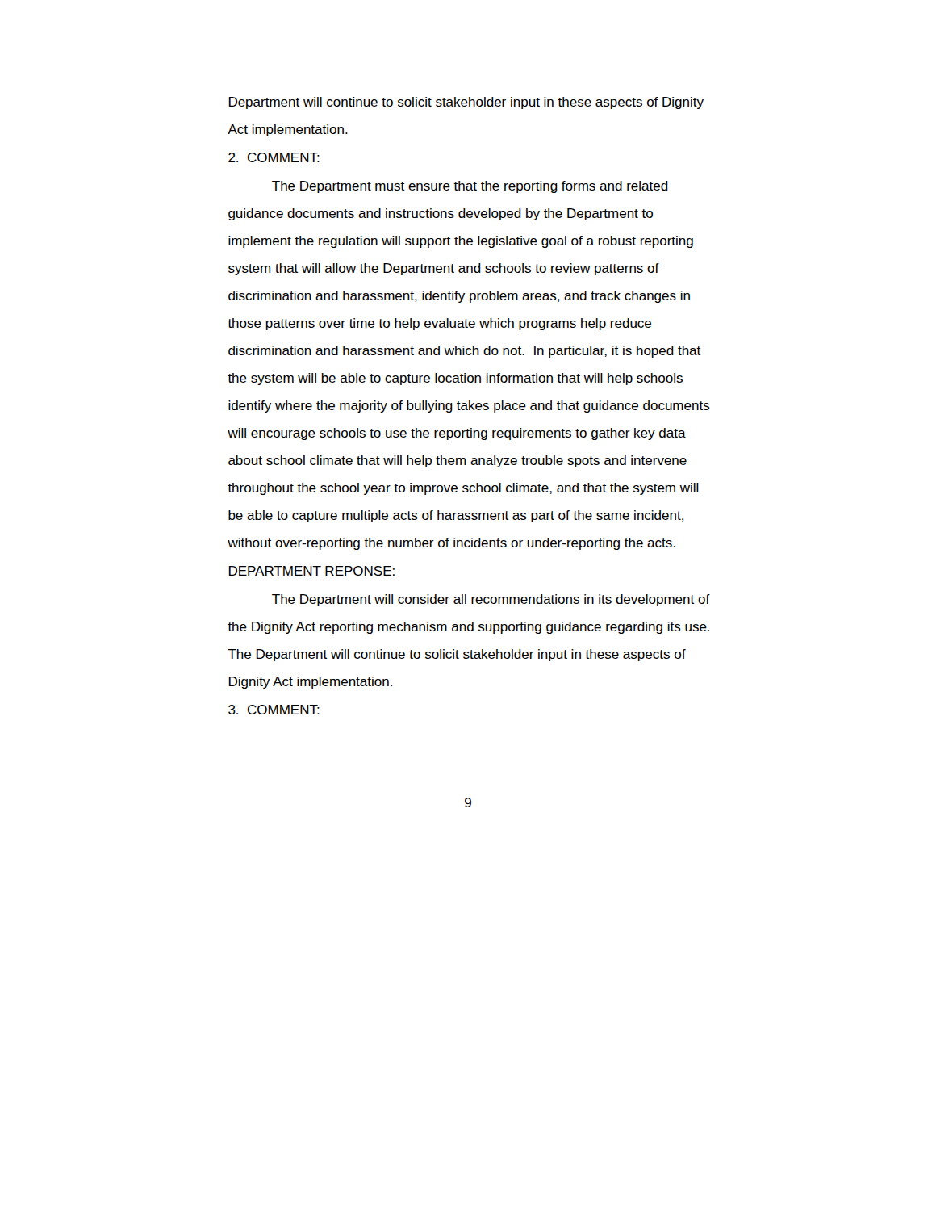Department will continue to solicit stakeholder input in these aspects of Dignity Act implementation.
2. COMMENT:
The Department must ensure that the reporting forms and related guidance documents and instructions developed by the Department to implement the regulation will support the legislative goal of a robust reporting system that will allow the Department and schools to review patterns of discrimination and harassment, identify problem areas, and track changes in those patterns over time to help evaluate which programs help reduce discrimination and harassment and which do not. In particular, it is hoped that the system will be able to capture location information that will help schools identify where the majority of bullying takes place and that guidance documents will encourage schools to use the reporting requirements to gather key data about school climate that will help them analyze trouble spots and intervene throughout the school year to improve school climate, and that the system will be able to capture multiple acts of harassment as part of the same incident, without over-reporting the number of incidents or under-reporting the acts.
DEPARTMENT REPONSE:
The Department will consider all recommendations in its development of the Dignity Act reporting mechanism and supporting guidance regarding its use. The Department will continue to solicit stakeholder input in these aspects of Dignity Act implementation.
3. COMMENT:
9